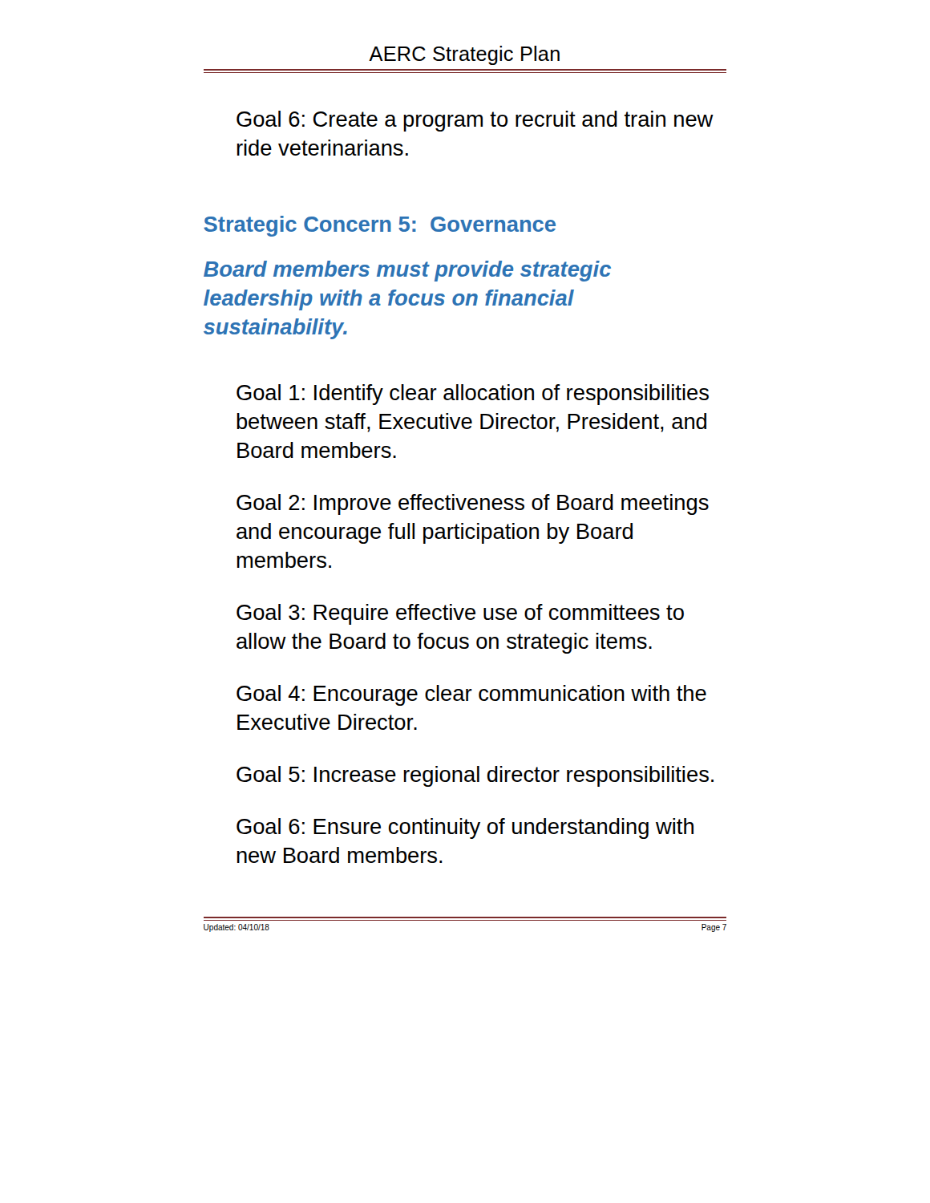AERC Strategic Plan
Goal 6: Create a program to recruit and train new ride veterinarians.
Strategic Concern 5: Governance
Board members must provide strategic leadership with a focus on financial sustainability.
Goal 1: Identify clear allocation of responsibilities between staff, Executive Director, President, and Board members.
Goal 2: Improve effectiveness of Board meetings and encourage full participation by Board members.
Goal 3: Require effective use of committees to allow the Board to focus on strategic items.
Goal 4: Encourage clear communication with the Executive Director.
Goal 5: Increase regional director responsibilities.
Goal 6: Ensure continuity of understanding with new Board members.
Updated: 04/10/18 Page 7